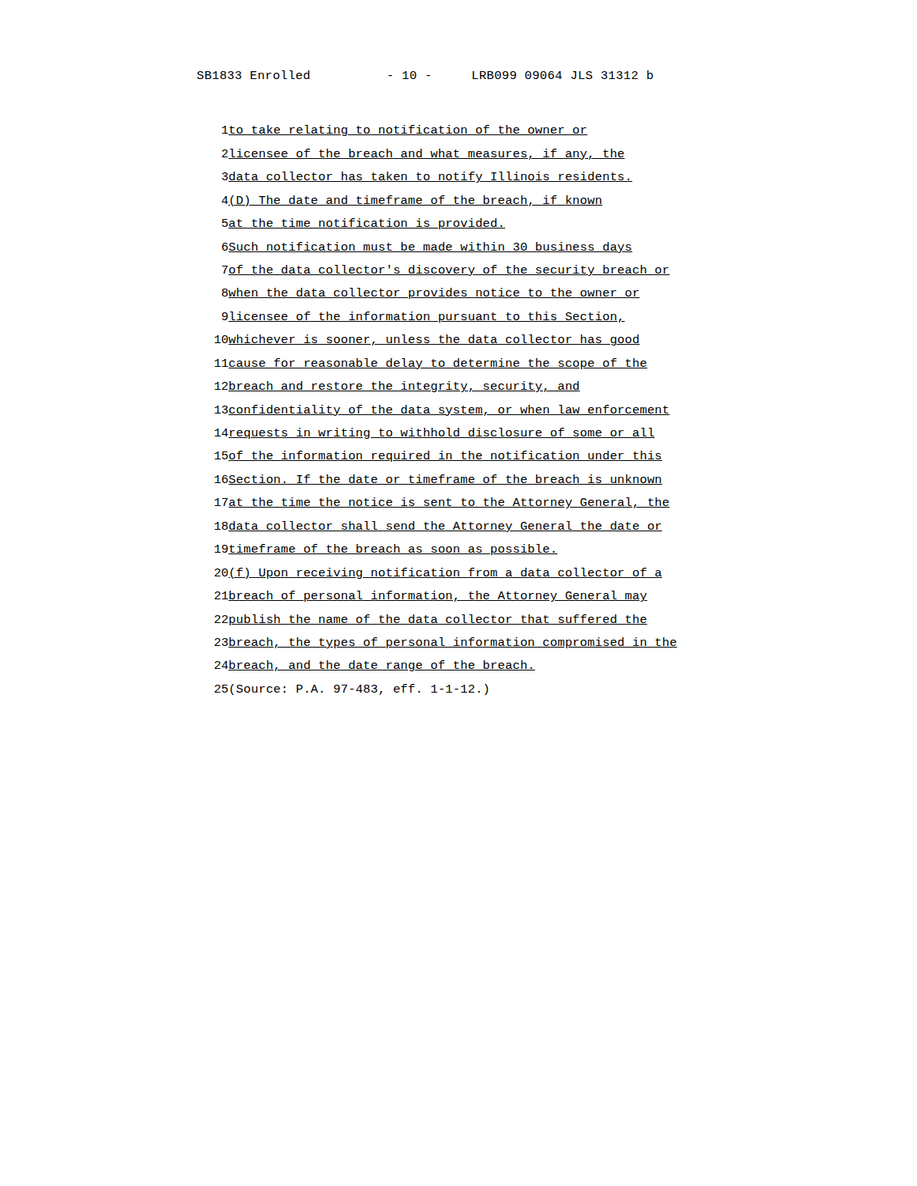SB1833 Enrolled - 10 - LRB099 09064 JLS 31312 b
| 1 | to take relating to notification of the owner or |
| 2 | licensee of the breach and what measures, if any, the |
| 3 | data collector has taken to notify Illinois residents. |
| 4 | (D) The date and timeframe of the breach, if known |
| 5 | at the time notification is provided. |
| 6 | Such notification must be made within 30 business days |
| 7 | of the data collector's discovery of the security breach or |
| 8 | when the data collector provides notice to the owner or |
| 9 | licensee of the information pursuant to this Section, |
| 10 | whichever is sooner, unless the data collector has good |
| 11 | cause for reasonable delay to determine the scope of the |
| 12 | breach and restore the integrity, security, and |
| 13 | confidentiality of the data system, or when law enforcement |
| 14 | requests in writing to withhold disclosure of some or all |
| 15 | of the information required in the notification under this |
| 16 | Section. If the date or timeframe of the breach is unknown |
| 17 | at the time the notice is sent to the Attorney General, the |
| 18 | data collector shall send the Attorney General the date or |
| 19 | timeframe of the breach as soon as possible. |
| 20 | (f) Upon receiving notification from a data collector of a |
| 21 | breach of personal information, the Attorney General may |
| 22 | publish the name of the data collector that suffered the |
| 23 | breach, the types of personal information compromised in the |
| 24 | breach, and the date range of the breach. |
| 25 | (Source: P.A. 97-483, eff. 1-1-12.) |